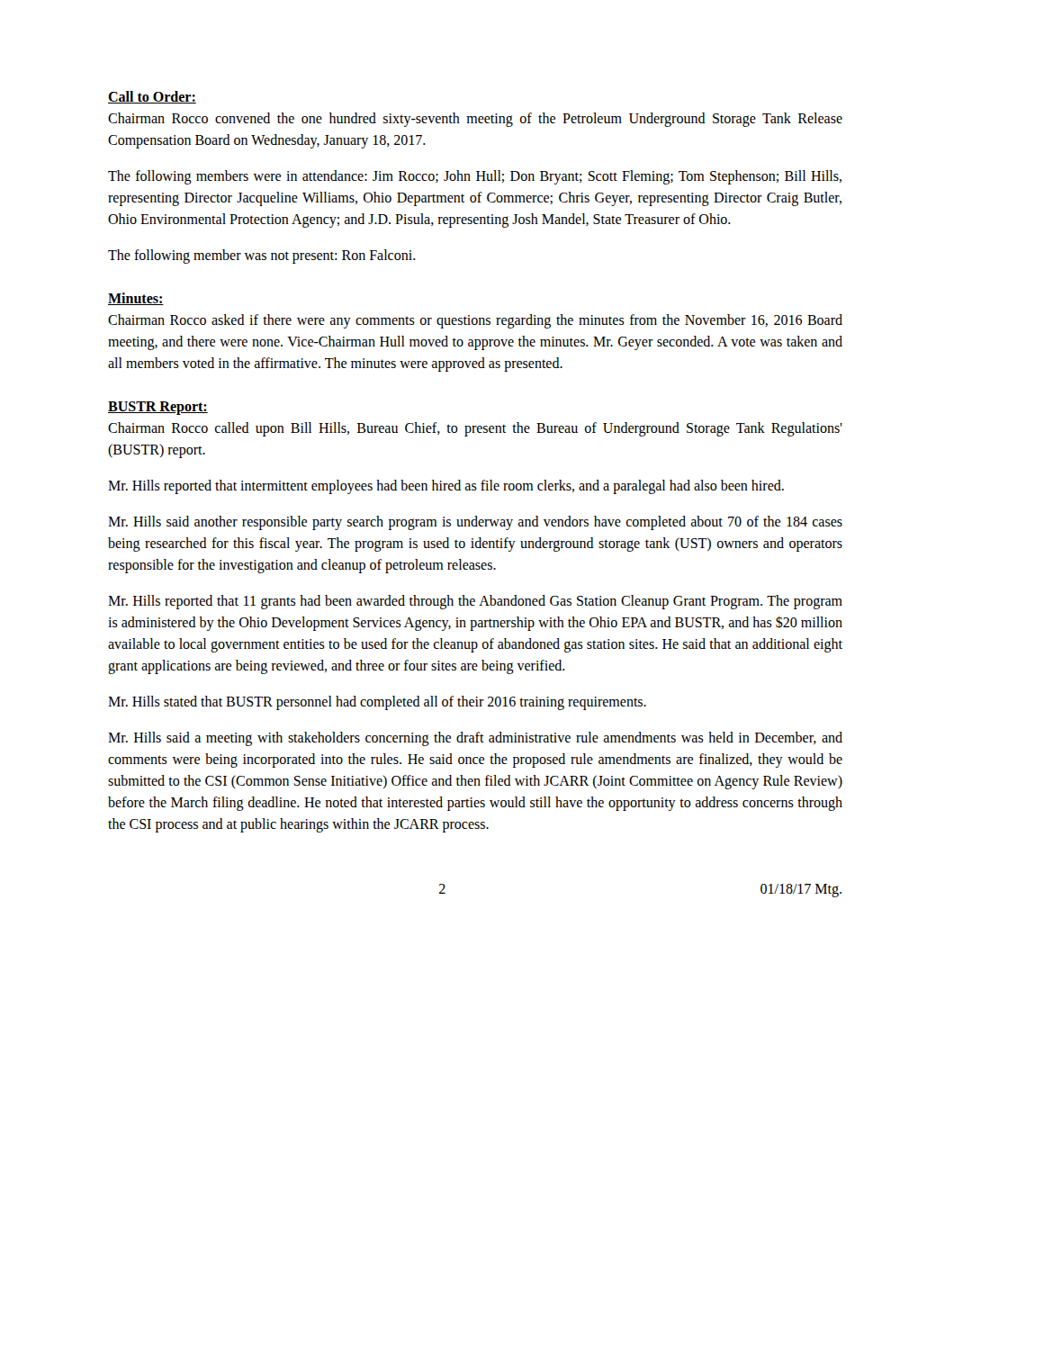Call to Order:
Chairman Rocco convened the one hundred sixty-seventh meeting of the Petroleum Underground Storage Tank Release Compensation Board on Wednesday, January 18, 2017.
The following members were in attendance: Jim Rocco; John Hull; Don Bryant; Scott Fleming; Tom Stephenson; Bill Hills, representing Director Jacqueline Williams, Ohio Department of Commerce; Chris Geyer, representing Director Craig Butler, Ohio Environmental Protection Agency; and J.D. Pisula, representing Josh Mandel, State Treasurer of Ohio.
The following member was not present: Ron Falconi.
Minutes:
Chairman Rocco asked if there were any comments or questions regarding the minutes from the November 16, 2016 Board meeting, and there were none. Vice-Chairman Hull moved to approve the minutes. Mr. Geyer seconded. A vote was taken and all members voted in the affirmative. The minutes were approved as presented.
BUSTR Report:
Chairman Rocco called upon Bill Hills, Bureau Chief, to present the Bureau of Underground Storage Tank Regulations' (BUSTR) report.
Mr. Hills reported that intermittent employees had been hired as file room clerks, and a paralegal had also been hired.
Mr. Hills said another responsible party search program is underway and vendors have completed about 70 of the 184 cases being researched for this fiscal year. The program is used to identify underground storage tank (UST) owners and operators responsible for the investigation and cleanup of petroleum releases.
Mr. Hills reported that 11 grants had been awarded through the Abandoned Gas Station Cleanup Grant Program. The program is administered by the Ohio Development Services Agency, in partnership with the Ohio EPA and BUSTR, and has $20 million available to local government entities to be used for the cleanup of abandoned gas station sites. He said that an additional eight grant applications are being reviewed, and three or four sites are being verified.
Mr. Hills stated that BUSTR personnel had completed all of their 2016 training requirements.
Mr. Hills said a meeting with stakeholders concerning the draft administrative rule amendments was held in December, and comments were being incorporated into the rules. He said once the proposed rule amendments are finalized, they would be submitted to the CSI (Common Sense Initiative) Office and then filed with JCARR (Joint Committee on Agency Rule Review) before the March filing deadline. He noted that interested parties would still have the opportunity to address concerns through the CSI process and at public hearings within the JCARR process.
2 01/18/17 Mtg.